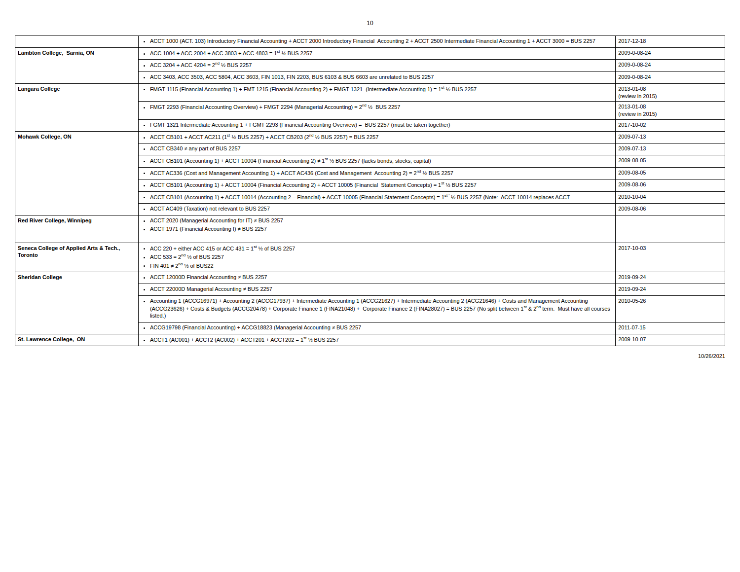10
| | ACCT 1000 (ACT. 103) Introductory Financial Accounting + ACCT 2000 Introductory Financial Accounting 2 + ACCT 2500 Intermediate Financial Accounting 1 + ACCT 3000 = BUS 2257 | 2017-12-18 |
| Lambton College, Sarnia, ON | ACC 1004 + ACC 2004 + ACC 3803 + ACC 4803 = 1 st ½ BUS 2257 | 2009-0-08-24 |
| ACC 3204 + ACC 4204 = 2 nd ½ BUS 2257 | 2009-0-08-24 |
| ACC 3403, ACC 3503, ACC 5804, ACC 3603, FIN 1013, FIN 2203, BUS 6103 & BUS 6603 are unrelated to BUS 2257 | 2009-0-08-24 |
| Langara College | FMGT 1115 (Financial Accounting 1) + FMT 1215 (Financial Accounting 2) + FMGT 1321 (Intermediate Accounting 1) = 1 st ½ BUS 2257 | 2013-01-08 (review in 2015) |
| FMGT 2293 (Financial Accounting Overview) + FMGT 2294 (Managerial Accounting) = 2 nd ½ BUS 2257 | 2013-01-08 (review in 2015) |
| FGMT 1321 Intermediate Accounting 1 + FGMT 2293 (Financial Accounting Overview) = BUS 2257 (must be taken together) | 2017-10-02 |
| Mohawk College, ON | ACCT CB101 + ACCT AC211 (1 st ½ BUS 2257) + ACCT CB203 (2 nd ½ BUS 2257) = BUS 2257 | 2009-07-13 |
| ACCT CB340 ≠ any part of BUS 2257 | 2009-07-13 |
| ACCT CB101 (Accounting 1) + ACCT 10004 (Financial Accounting 2) ≠ 1 st ½ BUS 2257 (lacks bonds, stocks, capital) | 2009-08-05 |
| ACCT AC336 (Cost and Management Accounting 1) + ACCT AC436 (Cost and Management Accounting 2) = 2 nd ½ BUS 2257 | 2009-08-05 |
| ACCT CB101 (Accounting 1) + ACCT 10004 (Financial Accounting 2) + ACCT 10005 (Financial Statement Concepts) = 1 st ½ BUS 2257 | 2009-08-06 |
| ACCT CB101 (Accounting 1) + ACCT 10014 (Accounting 2 – Financial) + ACCT 10005 (Financial Statement Concepts) = 1 st ' ½ BUS 2257 (Note: ACCT 10014 replaces ACCT | 2010-10-04 |
| ACCT AC409 (Taxation) not relevant to BUS 2257 | 2009-08-06 |
| Red River College, Winnipeg | ACCT 2020 (Managerial Accounting for IT) ≠ BUS 2257 ACCT 1971 (Financial Accounting I) ≠ BUS 2257 | |
| Seneca College of Applied Arts & Tech., Toronto | ACC 220 + either ACC 415 or ACC 431 = 1 st ½ of BUS 2257 ACC 533 = 2 nd ½ of BUS 2257 FIN 401 ≠ 2 nd ½ of BUS22 | 2017-10-03 |
| Sheridan College | ACCT 12000D Financial Accounting ≠ BUS 2257 | 2019-09-24 |
| ACCT 22000D Managerial Accounting ≠ BUS 2257 | 2019-09-24 |
| Accounting 1 (ACCG16971) + Accounting 2 (ACCG17937) + Intermediate Accounting 1 (ACCG21627) + Intermediate Accounting 2 (ACG21646) + Costs and Management Accounting (ACCG23626) + Costs & Budgets (ACCG20478) + Corporate Finance 1 (FINA21048) + Corporate Finance 2 (FINA28027) = BUS 2257 (No split between 1 st & 2 nd term. Must have all courses listed.) | 2010-05-26 |
| ACCG19798 (Financial Accounting) + ACCG18823 (Managerial Accounting ≠ BUS 2257 | 2011-07-15 |
| St. Lawrence College, ON | ACCT1 (AC001) + ACCT2 (AC002) + ACCT201 + ACCT202 = 1 st ½ BUS 2257 | 2009-10-07 |
10/26/2021